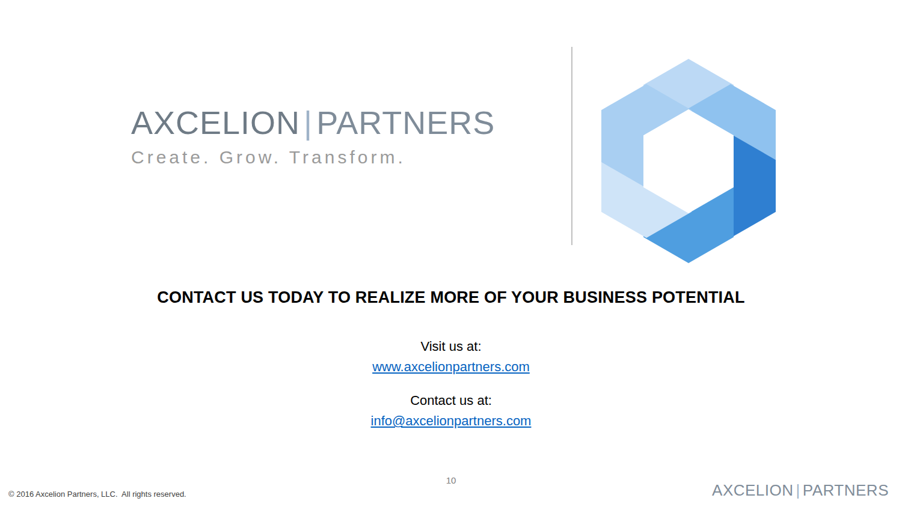AXCELION|PARTNERS
Create. Grow. Transform.
CONTACT US TODAY TO REALIZE MORE OF YOUR BUSINESS POTENTIAL
Visit us at:
www.axcelionpartners.com
Contact us at:
info@axcelionpartners.com
10
© 2016 Axcelion Partners, LLC. All rights reserved.
AXCELION|PARTNERS